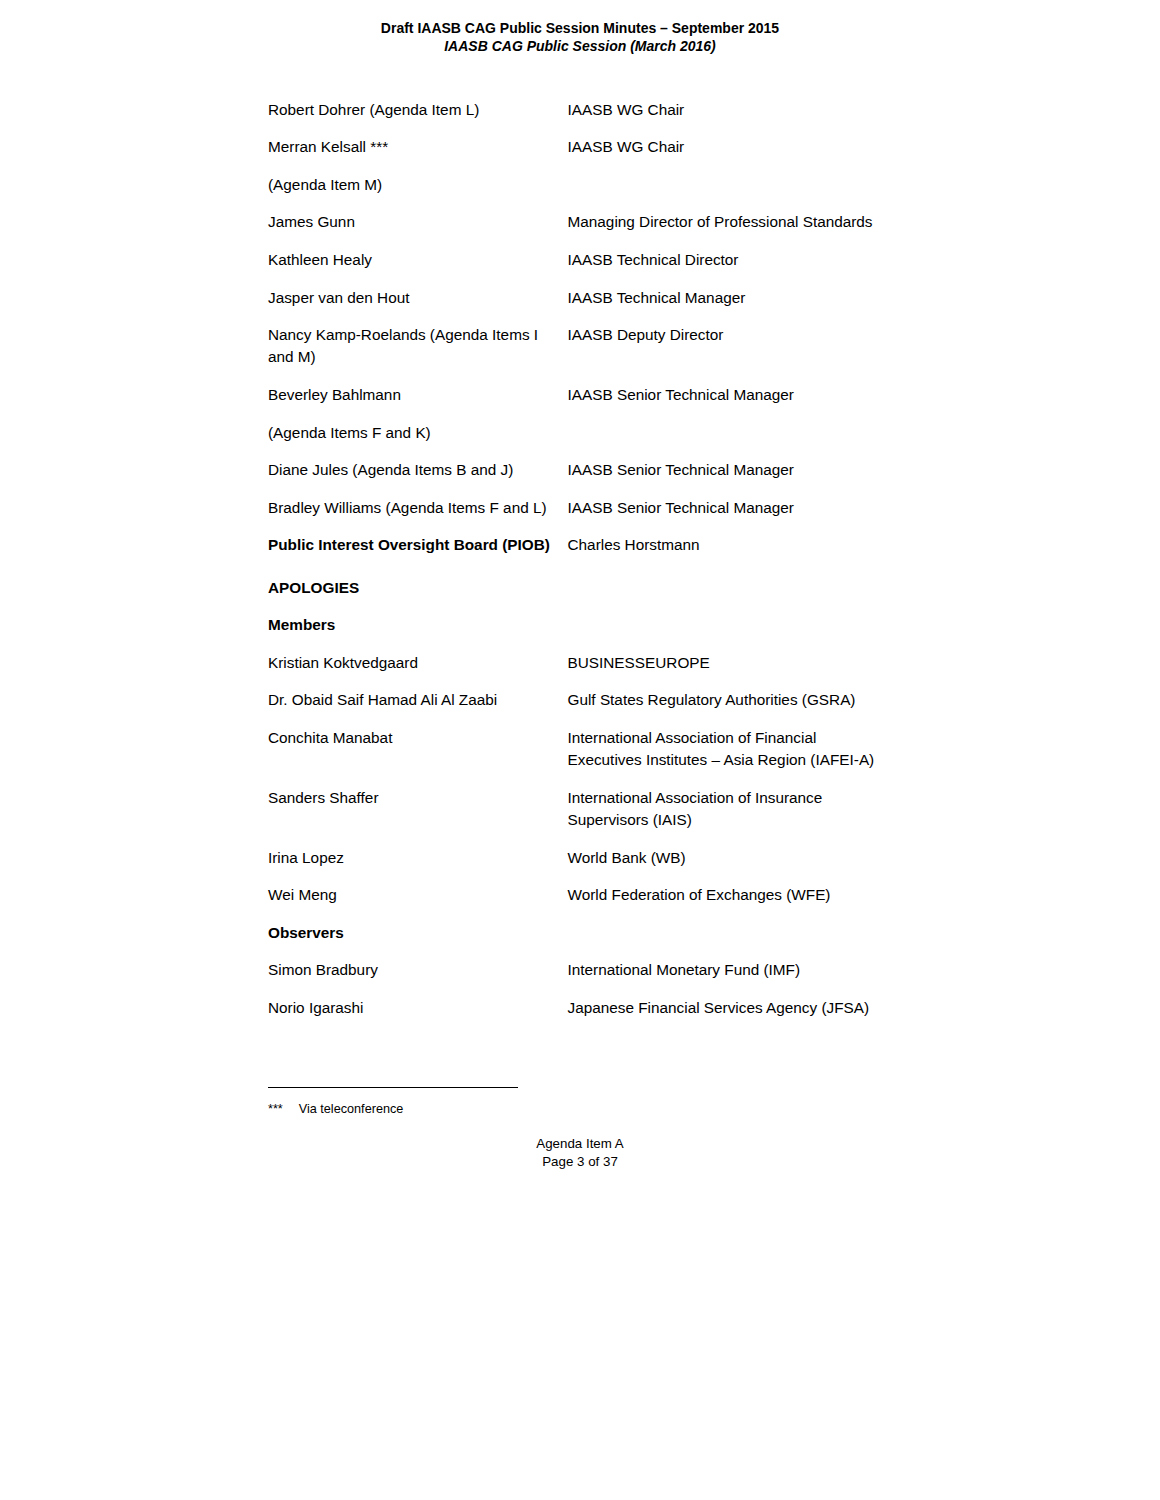Draft IAASB CAG Public Session Minutes – September 2015
IAASB CAG Public Session (March 2016)
| Robert Dohrer (Agenda Item L) | IAASB WG Chair |
| Merran Kelsall *** | IAASB WG Chair |
| (Agenda Item M) | |
| James Gunn | Managing Director of Professional Standards |
| Kathleen Healy | IAASB Technical Director |
| Jasper van den Hout | IAASB Technical Manager |
| Nancy Kamp-Roelands (Agenda Items I and M) | IAASB Deputy Director |
| Beverley Bahlmann | IAASB Senior Technical Manager |
| (Agenda Items F and K) | |
| Diane Jules (Agenda Items B and J) | IAASB Senior Technical Manager |
| Bradley Williams (Agenda Items F and L) | IAASB Senior Technical Manager |
| Public Interest Oversight Board (PIOB) | Charles Horstmann |
APOLOGIES
Members
| Kristian Koktvedgaard | BUSINESSEUROPE |
| Dr. Obaid Saif Hamad Ali Al Zaabi | Gulf States Regulatory Authorities (GSRA) |
| Conchita Manabat | International Association of Financial Executives Institutes – Asia Region (IAFEI-A) |
| Sanders Shaffer | International Association of Insurance Supervisors (IAIS) |
| Irina Lopez | World Bank (WB) |
| Wei Meng | World Federation of Exchanges (WFE) |
| Observers | |
| Simon Bradbury | International Monetary Fund (IMF) |
| Norio Igarashi | Japanese Financial Services Agency (JFSA) |
***Via teleconference
Agenda Item A
Page 3 of 37